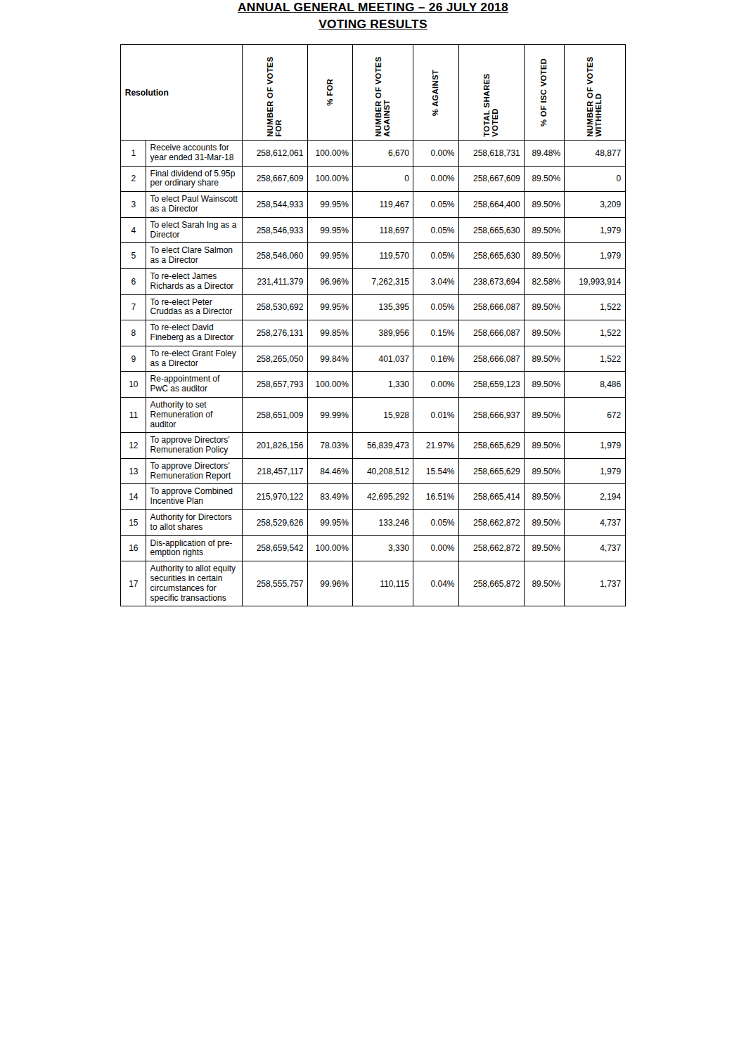ANNUAL GENERAL MEETING – 26 JULY 2018
VOTING RESULTS
| Resolution | NUMBER OF VOTES FOR | % FOR | NUMBER OF VOTES AGAINST | % AGAINST | TOTAL SHARES VOTED | % OF ISC VOTED | NUMBER OF VOTES WITHHELD |
| --- | --- | --- | --- | --- | --- | --- | --- |
| 1 | Receive accounts for year ended 31-Mar-18 | 258,612,061 | 100.00% | 6,670 | 0.00% | 258,618,731 | 89.48% | 48,877 |
| 2 | Final dividend of 5.95p per ordinary share | 258,667,609 | 100.00% | 0 | 0.00% | 258,667,609 | 89.50% | 0 |
| 3 | To elect Paul Wainscott as a Director | 258,544,933 | 99.95% | 119,467 | 0.05% | 258,664,400 | 89.50% | 3,209 |
| 4 | To elect Sarah Ing as a Director | 258,546,933 | 99.95% | 118,697 | 0.05% | 258,665,630 | 89.50% | 1,979 |
| 5 | To elect Clare Salmon as a Director | 258,546,060 | 99.95% | 119,570 | 0.05% | 258,665,630 | 89.50% | 1,979 |
| 6 | To re-elect James Richards as a Director | 231,411,379 | 96.96% | 7,262,315 | 3.04% | 238,673,694 | 82.58% | 19,993,914 |
| 7 | To re-elect Peter Cruddas as a Director | 258,530,692 | 99.95% | 135,395 | 0.05% | 258,666,087 | 89.50% | 1,522 |
| 8 | To re-elect David Fineberg as a Director | 258,276,131 | 99.85% | 389,956 | 0.15% | 258,666,087 | 89.50% | 1,522 |
| 9 | To re-elect Grant Foley as a Director | 258,265,050 | 99.84% | 401,037 | 0.16% | 258,666,087 | 89.50% | 1,522 |
| 10 | Re-appointment of PwC as auditor | 258,657,793 | 100.00% | 1,330 | 0.00% | 258,659,123 | 89.50% | 8,486 |
| 11 | Authority to set Remuneration of auditor | 258,651,009 | 99.99% | 15,928 | 0.01% | 258,666,937 | 89.50% | 672 |
| 12 | To approve Directors’ Remuneration Policy | 201,826,156 | 78.03% | 56,839,473 | 21.97% | 258,665,629 | 89.50% | 1,979 |
| 13 | To approve Directors’ Remuneration Report | 218,457,117 | 84.46% | 40,208,512 | 15.54% | 258,665,629 | 89.50% | 1,979 |
| 14 | To approve Combined Incentive Plan | 215,970,122 | 83.49% | 42,695,292 | 16.51% | 258,665,414 | 89.50% | 2,194 |
| 15 | Authority for Directors to allot shares | 258,529,626 | 99.95% | 133,246 | 0.05% | 258,662,872 | 89.50% | 4,737 |
| 16 | Dis-application of pre-emption rights | 258,659,542 | 100.00% | 3,330 | 0.00% | 258,662,872 | 89.50% | 4,737 |
| 17 | Authority to allot equity securities in certain circumstances for specific transactions | 258,555,757 | 99.96% | 110,115 | 0.04% | 258,665,872 | 89.50% | 1,737 |